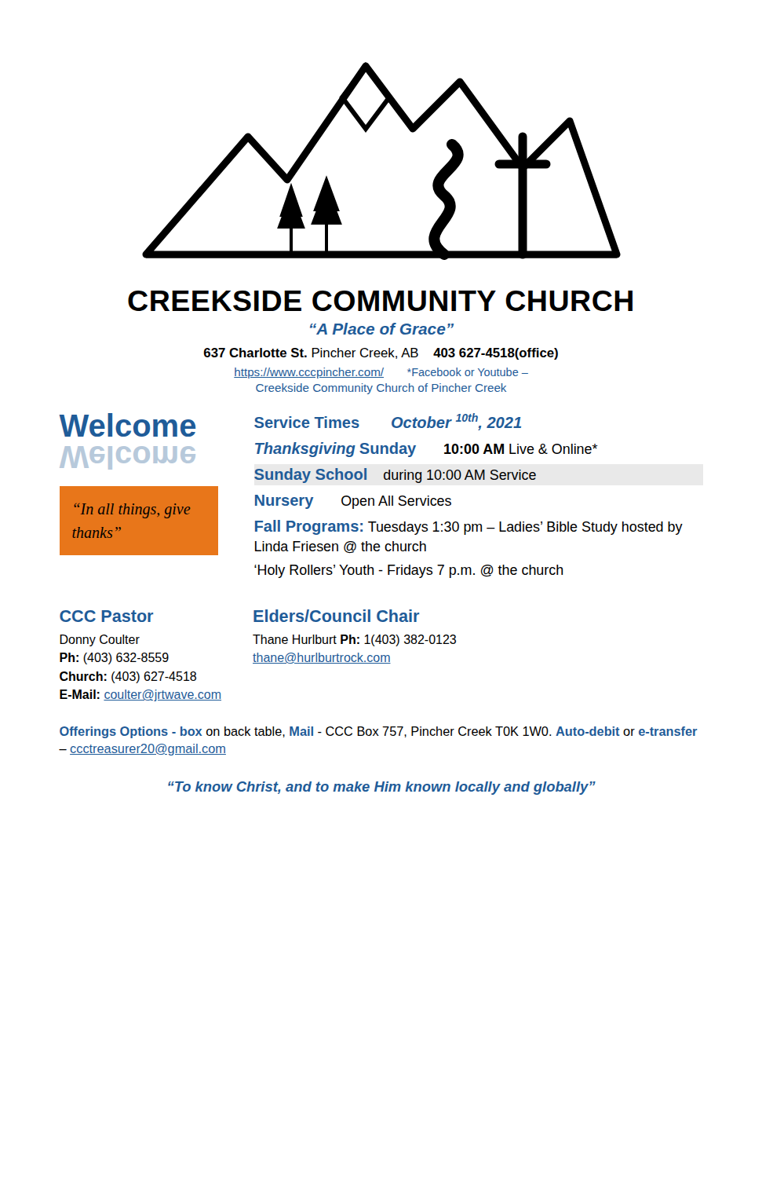CREEKSIDE COMMUNITY CHURCH
“A Place of Grace”
637 Charlotte St. Pincher Creek, AB 403 627-4518(office)
https://www.cccpincher.com/ *Facebook or Youtube –
Creekside Community Church of Pincher Creek
Welcome
Welcome
“In all things, give thanks”
Service Times October 10th, 2021
Thanksgiving Sunday 10:00 AM Live & Online*
Sunday School during 10:00 AM Service
Nursery Open All Services
Fall Programs: Tuesdays 1:30 pm – Ladies’ Bible Study hosted by Linda Friesen @ the church
‘Holy Rollers’ Youth - Fridays 7 p.m. @ the church
CCC Pastor
Donny Coulter
Ph: (403) 632-8559
Church: (403) 627-4518
E-Mail: coulter@jrtwave.com
Elders/Council Chair
Thane Hurlburt Ph: 1(403) 382-0123
thane@hurlburtrock.com
Offerings Options - box on back table, Mail - CCC Box 757, Pincher Creek T0K 1W0. Auto-debit or e-transfer – ccctreasurer20@gmail.com
“To know Christ, and to make Him known locally and globally”